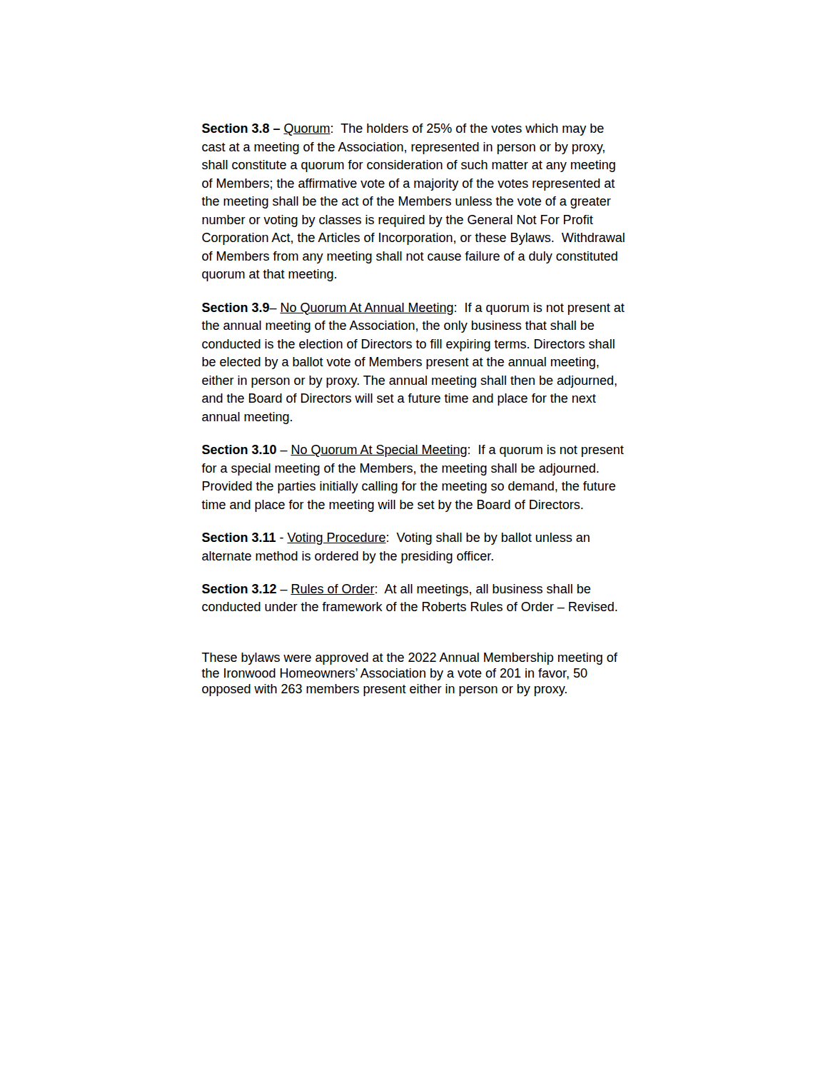Section 3.8 – Quorum: The holders of 25% of the votes which may be cast at a meeting of the Association, represented in person or by proxy, shall constitute a quorum for consideration of such matter at any meeting of Members; the affirmative vote of a majority of the votes represented at the meeting shall be the act of the Members unless the vote of a greater number or voting by classes is required by the General Not For Profit Corporation Act, the Articles of Incorporation, or these Bylaws. Withdrawal of Members from any meeting shall not cause failure of a duly constituted quorum at that meeting.
Section 3.9– No Quorum At Annual Meeting: If a quorum is not present at the annual meeting of the Association, the only business that shall be conducted is the election of Directors to fill expiring terms. Directors shall be elected by a ballot vote of Members present at the annual meeting, either in person or by proxy. The annual meeting shall then be adjourned, and the Board of Directors will set a future time and place for the next annual meeting.
Section 3.10 – No Quorum At Special Meeting: If a quorum is not present for a special meeting of the Members, the meeting shall be adjourned. Provided the parties initially calling for the meeting so demand, the future time and place for the meeting will be set by the Board of Directors.
Section 3.11 - Voting Procedure: Voting shall be by ballot unless an alternate method is ordered by the presiding officer.
Section 3.12 – Rules of Order: At all meetings, all business shall be conducted under the framework of the Roberts Rules of Order – Revised.
These bylaws were approved at the 2022 Annual Membership meeting of the Ironwood Homeowners’ Association by a vote of 201 in favor, 50 opposed with 263 members present either in person or by proxy.